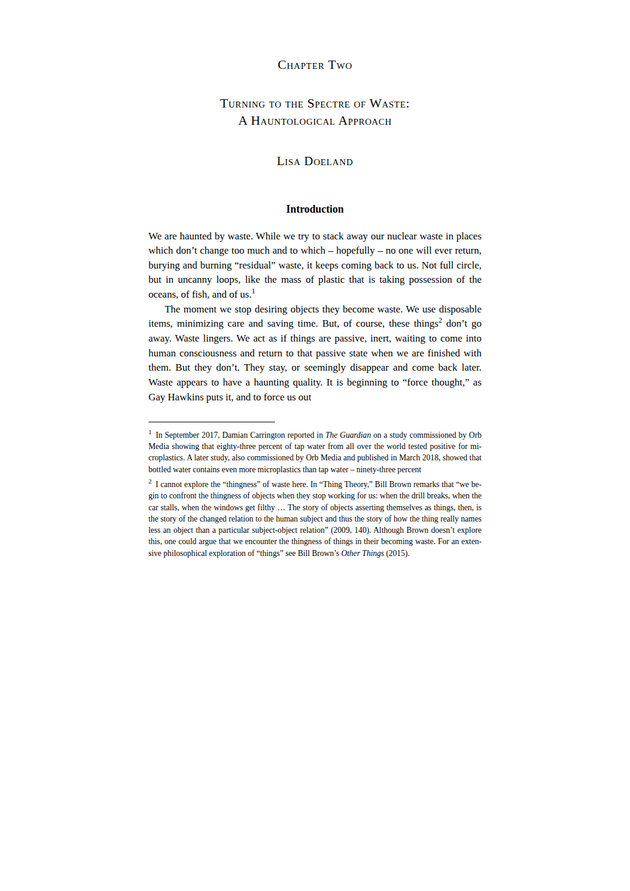Chapter Two
Turning to the Spectre of Waste:
A Hauntological Approach
Lisa Doeland
Introduction
We are haunted by waste. While we try to stack away our nuclear waste in places which don’t change too much and to which – hopefully – no one will ever return, burying and burning “residual” waste, it keeps coming back to us. Not full circle, but in uncanny loops, like the mass of plastic that is taking possession of the oceans, of fish, and of us.1
The moment we stop desiring objects they become waste. We use disposable items, minimizing care and saving time. But, of course, these things2 don’t go away. Waste lingers. We act as if things are passive, inert, waiting to come into human consciousness and return to that passive state when we are finished with them. But they don’t. They stay, or seemingly disappear and come back later. Waste appears to have a haunting quality. It is beginning to “force thought,” as Gay Hawkins puts it, and to force us out
1 In September 2017, Damian Carrington reported in The Guardian on a study commissioned by Orb Media showing that eighty-three percent of tap water from all over the world tested positive for microplastics. A later study, also commissioned by Orb Media and published in March 2018, showed that bottled water contains even more microplastics than tap water – ninety-three percent
2 I cannot explore the “thingness” of waste here. In “Thing Theory,” Bill Brown remarks that “we begin to confront the thingness of objects when they stop working for us: when the drill breaks, when the car stalls, when the windows get filthy … The story of objects asserting themselves as things, then, is the story of the changed relation to the human subject and thus the story of how the thing really names less an object than a particular subject-object relation” (2009, 140). Although Brown doesn’t explore this, one could argue that we encounter the thingness of things in their becoming waste. For an extensive philosophical exploration of “things” see Bill Brown’s Other Things (2015).